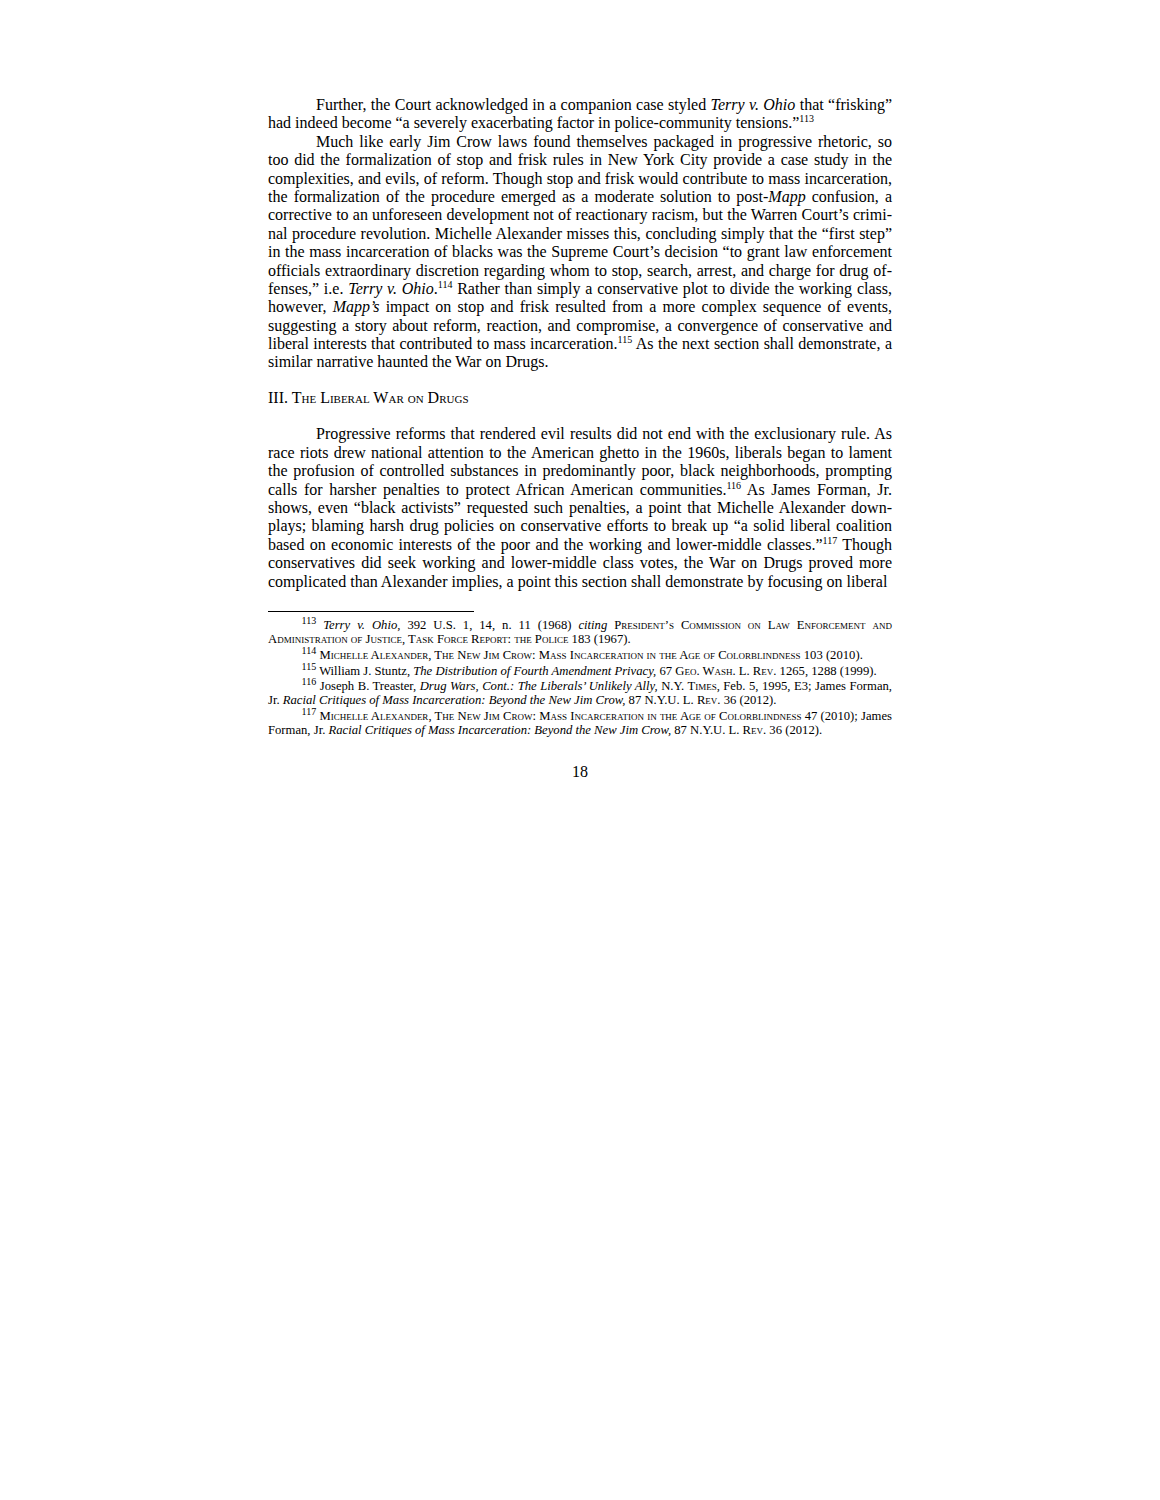Further, the Court acknowledged in a companion case styled Terry v. Ohio that “frisking” had indeed become “a severely exacerbating factor in police-community tensions.”113
Much like early Jim Crow laws found themselves packaged in progressive rhetoric, so too did the formalization of stop and frisk rules in New York City provide a case study in the complexities, and evils, of reform. Though stop and frisk would contribute to mass incarceration, the formalization of the procedure emerged as a moderate solution to post-Mapp confusion, a corrective to an unforeseen development not of reactionary racism, but the Warren Court’s criminal procedure revolution. Michelle Alexander misses this, concluding simply that the “first step” in the mass incarceration of blacks was the Supreme Court’s decision “to grant law enforcement officials extraordinary discretion regarding whom to stop, search, arrest, and charge for drug offenses,” i.e. Terry v. Ohio.114 Rather than simply a conservative plot to divide the working class, however, Mapp’s impact on stop and frisk resulted from a more complex sequence of events, suggesting a story about reform, reaction, and compromise, a convergence of conservative and liberal interests that contributed to mass incarceration.115 As the next section shall demonstrate, a similar narrative haunted the War on Drugs.
III. The Liberal War on Drugs
Progressive reforms that rendered evil results did not end with the exclusionary rule. As race riots drew national attention to the American ghetto in the 1960s, liberals began to lament the profusion of controlled substances in predominantly poor, black neighborhoods, prompting calls for harsher penalties to protect African American communities.116 As James Forman, Jr. shows, even “black activists” requested such penalties, a point that Michelle Alexander downplays; blaming harsh drug policies on conservative efforts to break up “a solid liberal coalition based on economic interests of the poor and the working and lower-middle classes.”117 Though conservatives did seek working and lower-middle class votes, the War on Drugs proved more complicated than Alexander implies, a point this section shall demonstrate by focusing on liberal
113 Terry v. Ohio, 392 U.S. 1, 14, n. 11 (1968) citing President’s Commission on Law Enforcement and Administration of Justice, Task Force Report: the Police 183 (1967).
114 Michelle Alexander, The New Jim Crow: Mass Incarceration in the Age of Colorblindness 103 (2010).
115 William J. Stuntz, The Distribution of Fourth Amendment Privacy, 67 Geo. Wash. L. Rev. 1265, 1288 (1999).
116 Joseph B. Treaster, Drug Wars, Cont.: The Liberals’ Unlikely Ally, N.Y. Times, Feb. 5, 1995, E3; James Forman, Jr. Racial Critiques of Mass Incarceration: Beyond the New Jim Crow, 87 N.Y.U. L. Rev. 36 (2012).
117 Michelle Alexander, The New Jim Crow: Mass Incarceration in the Age of Colorblindness 47 (2010); James Forman, Jr. Racial Critiques of Mass Incarceration: Beyond the New Jim Crow, 87 N.Y.U. L. Rev. 36 (2012).
18